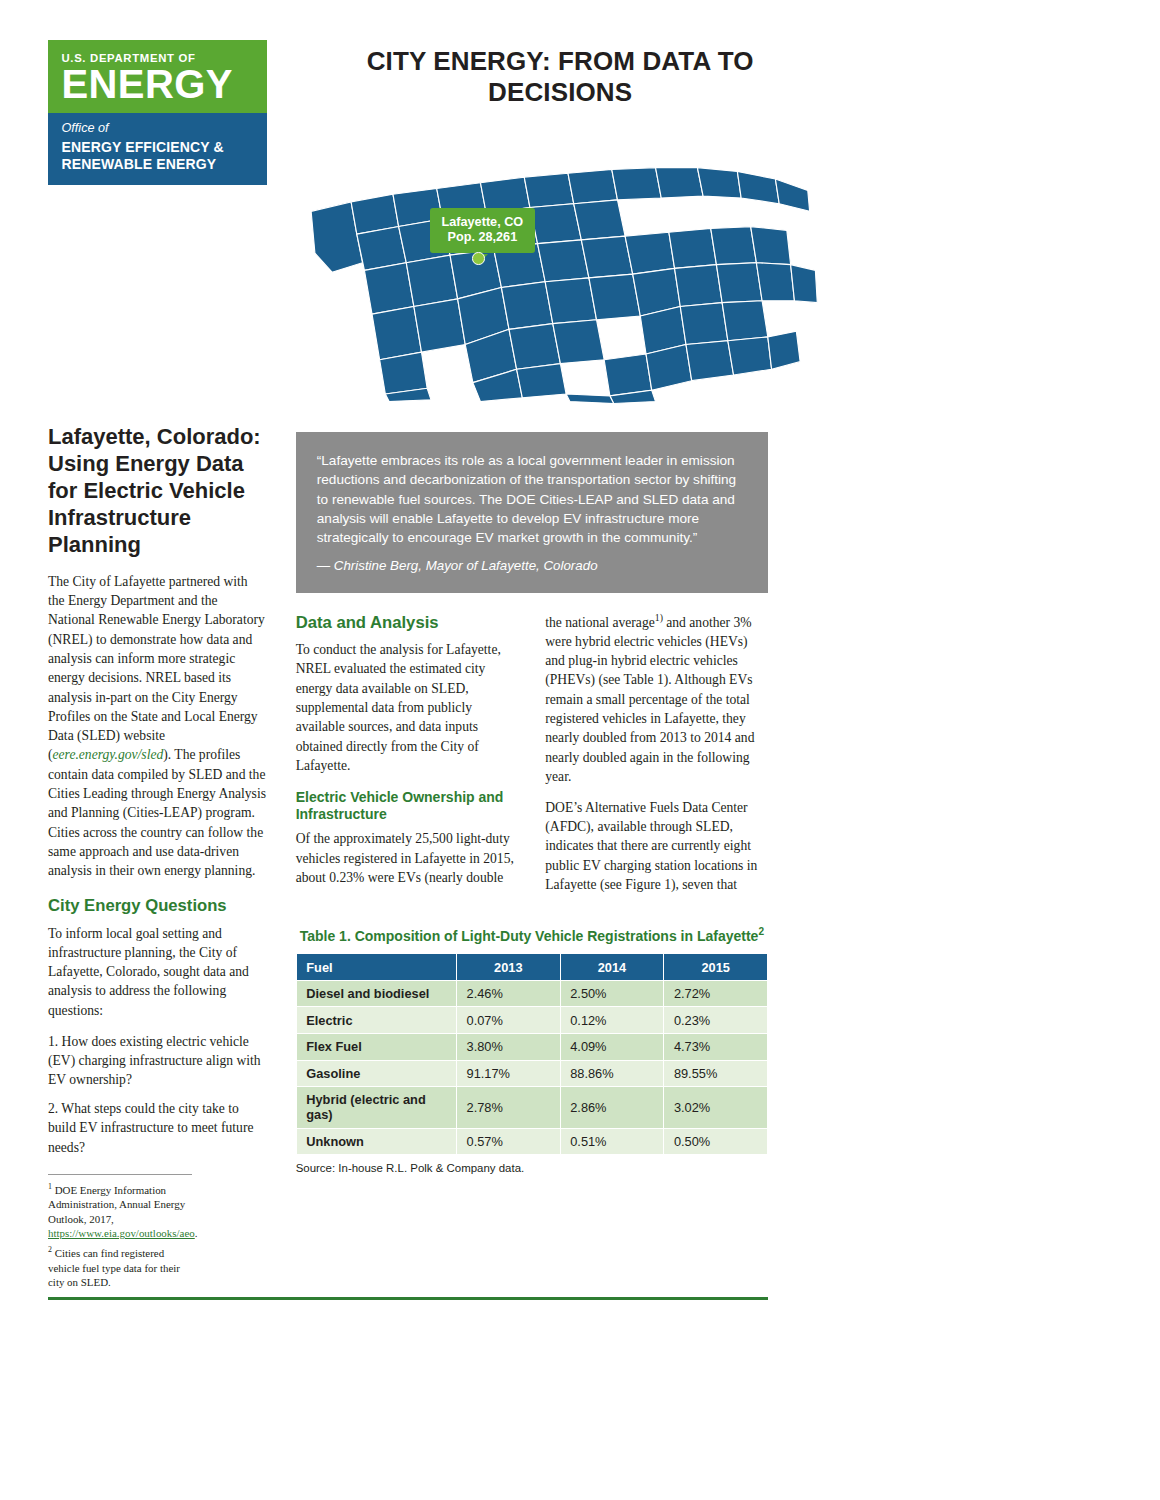U.S. DEPARTMENT OF
ENERGY
Office of
ENERGY EFFICIENCY &
RENEWABLE ENERGY
CITY ENERGY: FROM DATA TO DECISIONS
Lafayette, CO
Pop. 28,261
Lafayette, Colorado: Using Energy Data for Electric Vehicle Infrastructure Planning
The City of Lafayette partnered with the Energy Department and the National Renewable Energy Laboratory (NREL) to demonstrate how data and analysis can inform more strategic energy decisions. NREL based its analysis in-part on the City Energy Profiles on the State and Local Energy Data (SLED) website (eere.energy.gov/sled). The profiles contain data compiled by SLED and the Cities Leading through Energy Analysis and Planning (Cities-LEAP) program. Cities across the country can follow the same approach and use data-driven analysis in their own energy planning.
City Energy Questions
To inform local goal setting and infrastructure planning, the City of Lafayette, Colorado, sought data and analysis to address the following questions:
1. How does existing electric vehicle (EV) charging infrastructure align with EV ownership?
2. What steps could the city take to build EV infrastructure to meet future needs?
1 DOE Energy Information Administration, Annual Energy Outlook, 2017, https://www.eia.gov/outlooks/aeo.
2 Cities can find registered vehicle fuel type data for their city on SLED.
“Lafayette embraces its role as a local government leader in emission reductions and decarbonization of the transportation sector by shifting to renewable fuel sources. The DOE Cities-LEAP and SLED data and analysis will enable Lafayette to develop EV infrastructure more strategically to encourage EV market growth in the community.”
— Christine Berg, Mayor of Lafayette, Colorado
Data and Analysis
To conduct the analysis for Lafayette, NREL evaluated the estimated city energy data available on SLED, supplemental data from publicly available sources, and data inputs obtained directly from the City of Lafayette.
Electric Vehicle Ownership and Infrastructure
Of the approximately 25,500 light-duty vehicles registered in Lafayette in 2015, about 0.23% were EVs (nearly double
the national average1) and another 3% were hybrid electric vehicles (HEVs) and plug-in hybrid electric vehicles (PHEVs) (see Table 1). Although EVs remain a small percentage of the total registered vehicles in Lafayette, they nearly doubled from 2013 to 2014 and nearly doubled again in the following year.
DOE’s Alternative Fuels Data Center (AFDC), available through SLED, indicates that there are currently eight public EV charging station locations in Lafayette (see Figure 1), seven that
Table 1. Composition of Light-Duty Vehicle Registrations in Lafayette2
| Fuel | 2013 | 2014 | 2015 |
| --- | --- | --- | --- |
| Diesel and biodiesel | 2.46% | 2.50% | 2.72% |
| Electric | 0.07% | 0.12% | 0.23% |
| Flex Fuel | 3.80% | 4.09% | 4.73% |
| Gasoline | 91.17% | 88.86% | 89.55% |
| Hybrid (electric and gas) | 2.78% | 2.86% | 3.02% |
| Unknown | 0.57% | 0.51% | 0.50% |
Source: In-house R.L. Polk & Company data.